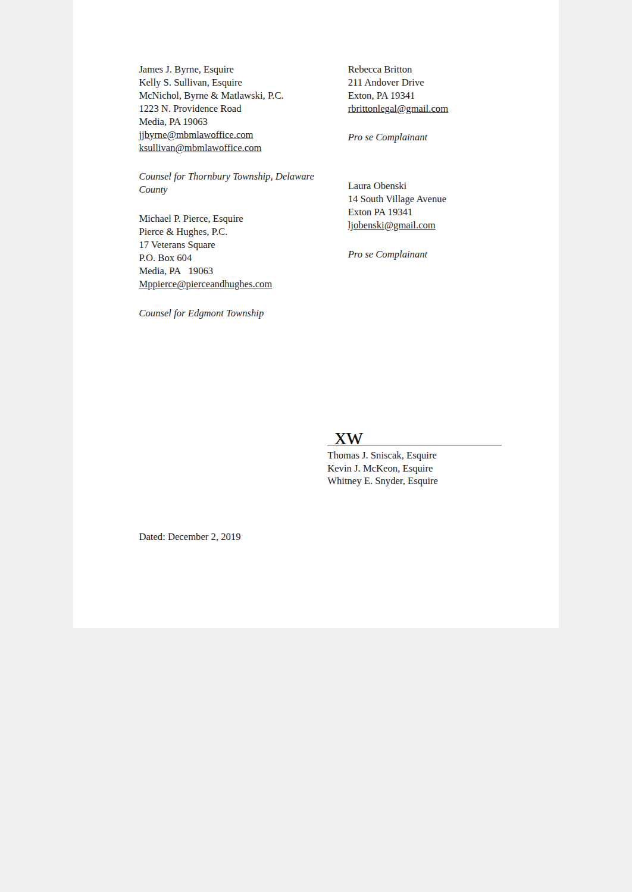James J. Byrne, Esquire
Kelly S. Sullivan, Esquire
McNichol, Byrne & Matlawski, P.C.
1223 N. Providence Road
Media, PA 19063
jjbyrne@mbmlawoffice.com
ksullivan@mbmlawoffice.com
Counsel for Thornbury Township, Delaware County
Michael P. Pierce, Esquire
Pierce & Hughes, P.C.
17 Veterans Square
P.O. Box 604
Media, PA 19063
Mppierce@pierceandhughes.com
Counsel for Edgmont Township
Rebecca Britton
211 Andover Drive
Exton, PA 19341
rbrittonlegal@gmail.com
Pro se Complainant
Laura Obenski
14 South Village Avenue
Exton PA 19341
ljobenski@gmail.com
Pro se Complainant
 xw 
Thomas J. Sniscak, Esquire
Kevin J. McKeon, Esquire
Whitney E. Snyder, Esquire
Dated: December 2, 2019